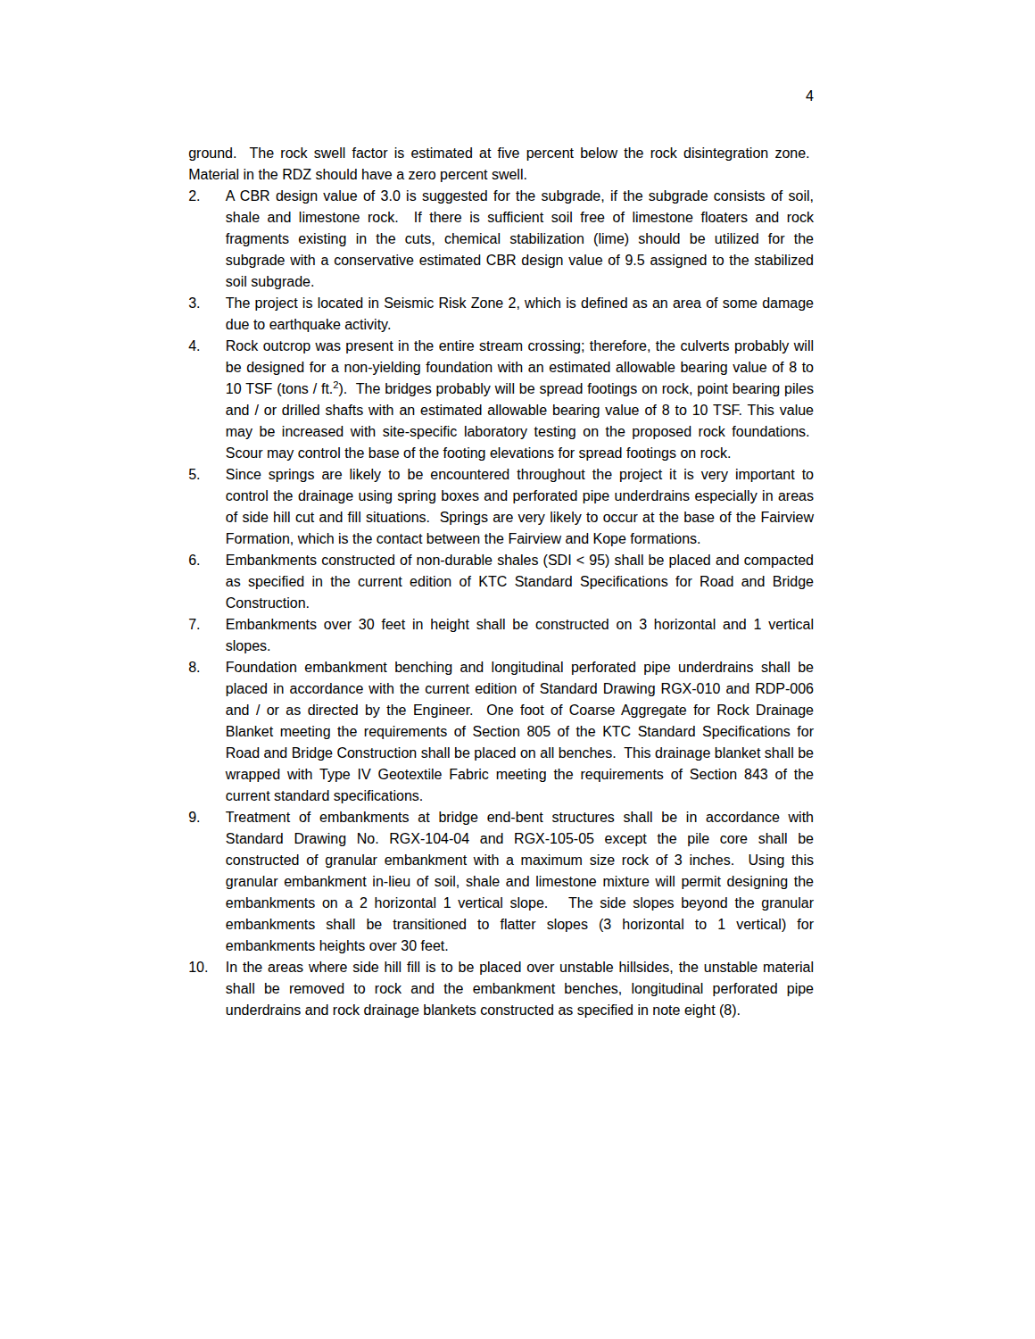4
ground. The rock swell factor is estimated at five percent below the rock disintegration zone. Material in the RDZ should have a zero percent swell.
2. A CBR design value of 3.0 is suggested for the subgrade, if the subgrade consists of soil, shale and limestone rock. If there is sufficient soil free of limestone floaters and rock fragments existing in the cuts, chemical stabilization (lime) should be utilized for the subgrade with a conservative estimated CBR design value of 9.5 assigned to the stabilized soil subgrade.
3. The project is located in Seismic Risk Zone 2, which is defined as an area of some damage due to earthquake activity.
4. Rock outcrop was present in the entire stream crossing; therefore, the culverts probably will be designed for a non-yielding foundation with an estimated allowable bearing value of 8 to 10 TSF (tons / ft.2). The bridges probably will be spread footings on rock, point bearing piles and / or drilled shafts with an estimated allowable bearing value of 8 to 10 TSF. This value may be increased with site-specific laboratory testing on the proposed rock foundations. Scour may control the base of the footing elevations for spread footings on rock.
5. Since springs are likely to be encountered throughout the project it is very important to control the drainage using spring boxes and perforated pipe underdrains especially in areas of side hill cut and fill situations. Springs are very likely to occur at the base of the Fairview Formation, which is the contact between the Fairview and Kope formations.
6. Embankments constructed of non-durable shales (SDI < 95) shall be placed and compacted as specified in the current edition of KTC Standard Specifications for Road and Bridge Construction.
7. Embankments over 30 feet in height shall be constructed on 3 horizontal and 1 vertical slopes.
8. Foundation embankment benching and longitudinal perforated pipe underdrains shall be placed in accordance with the current edition of Standard Drawing RGX-010 and RDP-006 and / or as directed by the Engineer. One foot of Coarse Aggregate for Rock Drainage Blanket meeting the requirements of Section 805 of the KTC Standard Specifications for Road and Bridge Construction shall be placed on all benches. This drainage blanket shall be wrapped with Type IV Geotextile Fabric meeting the requirements of Section 843 of the current standard specifications.
9. Treatment of embankments at bridge end-bent structures shall be in accordance with Standard Drawing No. RGX-104-04 and RGX-105-05 except the pile core shall be constructed of granular embankment with a maximum size rock of 3 inches. Using this granular embankment in-lieu of soil, shale and limestone mixture will permit designing the embankments on a 2 horizontal 1 vertical slope. The side slopes beyond the granular embankments shall be transitioned to flatter slopes (3 horizontal to 1 vertical) for embankments heights over 30 feet.
10. In the areas where side hill fill is to be placed over unstable hillsides, the unstable material shall be removed to rock and the embankment benches, longitudinal perforated pipe underdrains and rock drainage blankets constructed as specified in note eight (8).